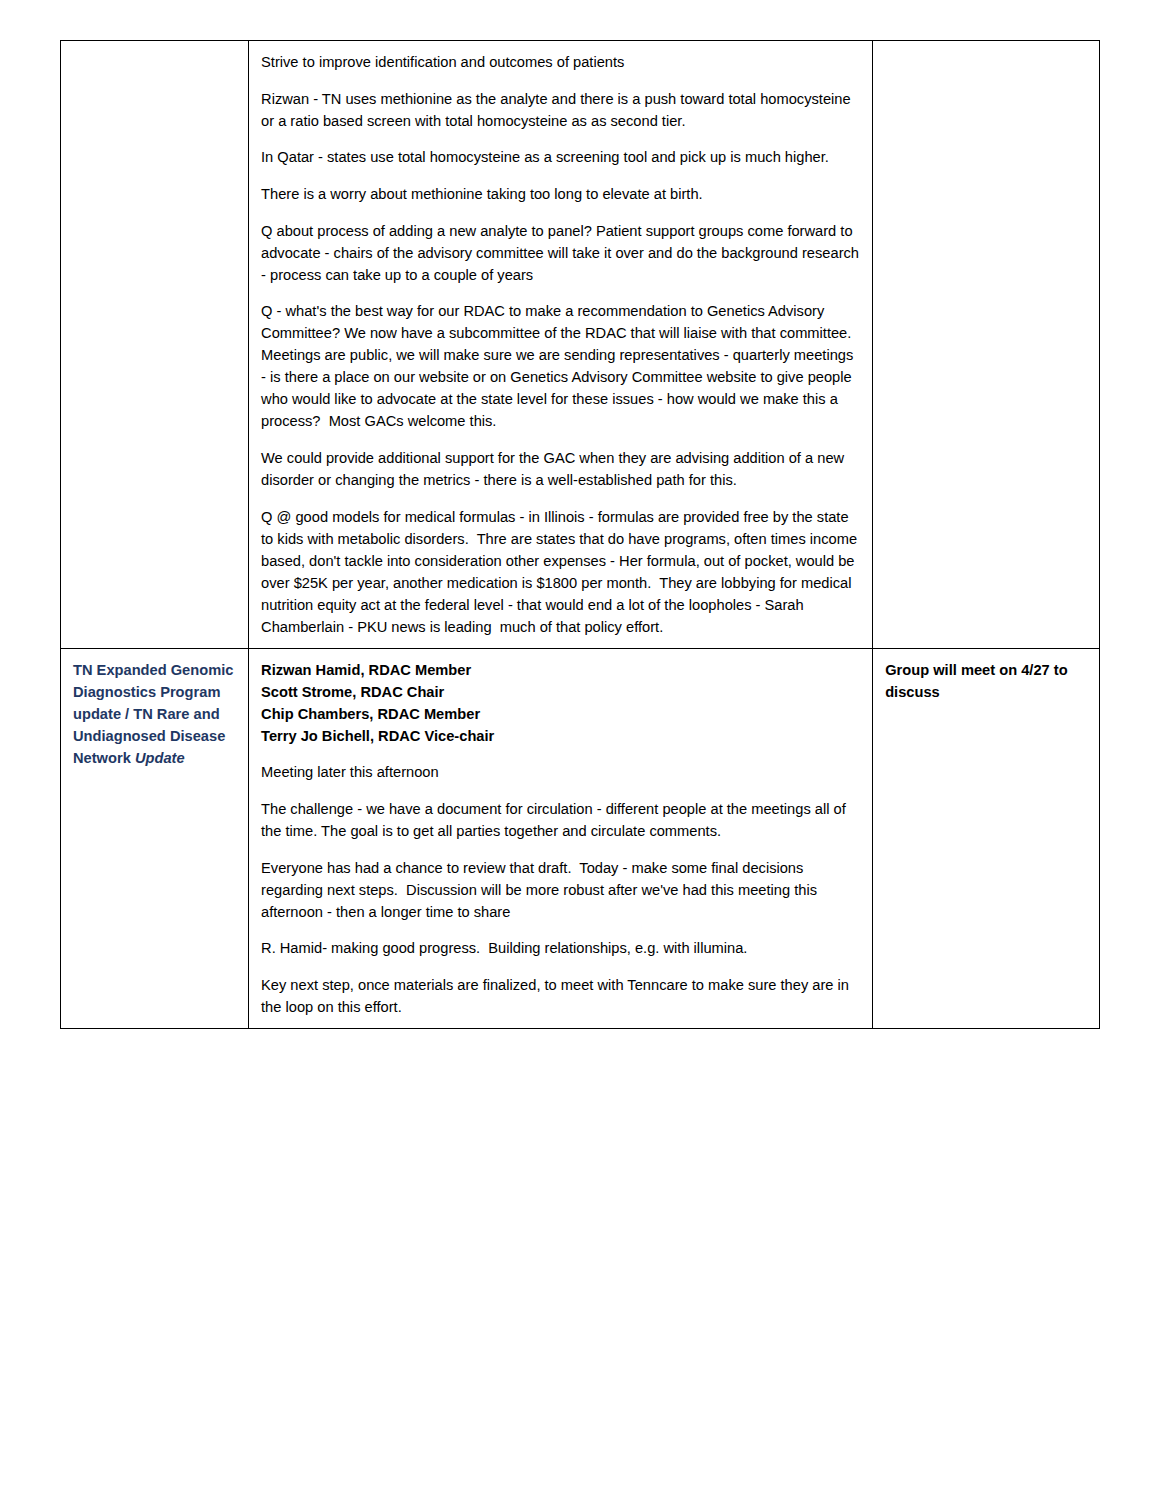| | Strive to improve identification and outcomes of patients Rizwan - TN uses methionine as the analyte and there is a push toward total homocysteine or a ratio based screen with total homocysteine as as second tier. In Qatar - states use total homocysteine as a screening tool and pick up is much higher. There is a worry about methionine taking too long to elevate at birth. Q about process of adding a new analyte to panel? Patient support groups come forward to advocate - chairs of the advisory committee will take it over and do the background research - process can take up to a couple of years Q - what's the best way for our RDAC to make a recommendation to Genetics Advisory Committee? We now have a subcommittee of the RDAC that will liaise with that committee. Meetings are public, we will make sure we are sending representatives - quarterly meetings - is there a place on our website or on Genetics Advisory Committee website to give people who would like to advocate at the state level for these issues - how would we make this a process? Most GACs welcome this. We could provide additional support for the GAC when they are advising addition of a new disorder or changing the metrics - there is a well-established path for this. Q @ good models for medical formulas - in Illinois - formulas are provided free by the state to kids with metabolic disorders. Thre are states that do have programs, often times income based, don't tackle into consideration other expenses - Her formula, out of pocket, would be over $25K per year, another medication is $1800 per month. They are lobbying for medical nutrition equity act at the federal level - that would end a lot of the loopholes - Sarah Chamberlain - PKU news is leading much of that policy effort. | |
| TN Expanded Genomic Diagnostics Program update / TN Rare and Undiagnosed Disease Network Update | Rizwan Hamid, RDAC Member Scott Strome, RDAC Chair Chip Chambers, RDAC Member Terry Jo Bichell, RDAC Vice-chair Meeting later this afternoon The challenge - we have a document for circulation - different people at the meetings all of the time. The goal is to get all parties together and circulate comments. Everyone has had a chance to review that draft. Today - make some final decisions regarding next steps. Discussion will be more robust after we've had this meeting this afternoon - then a longer time to share R. Hamid- making good progress. Building relationships, e.g. with illumina. Key next step, once materials are finalized, to meet with Tenncare to make sure they are in the loop on this effort. | Group will meet on 4/27 to discuss |